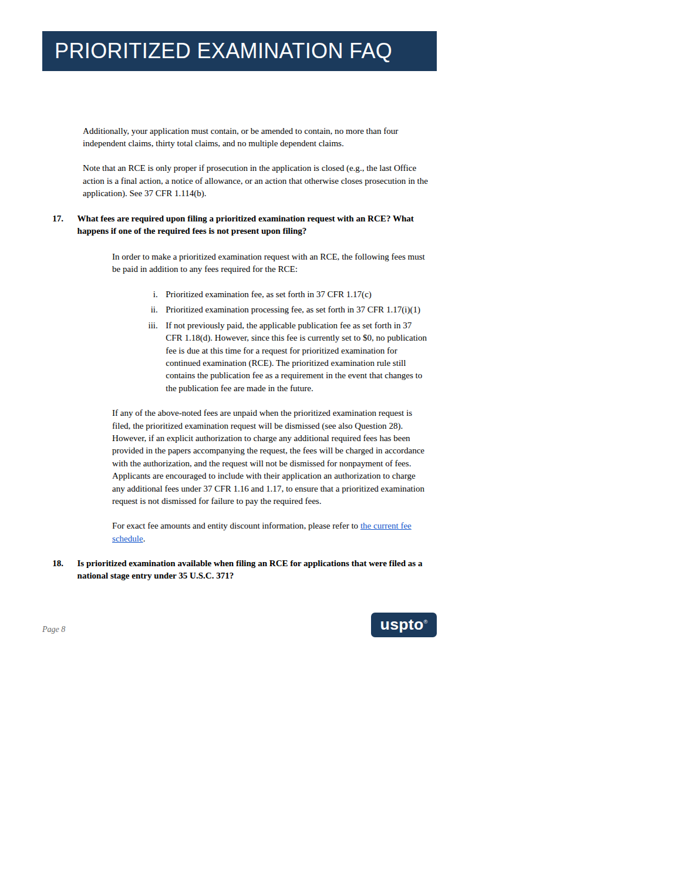PRIORITIZED EXAMINATION FAQ
Additionally, your application must contain, or be amended to contain, no more than four independent claims, thirty total claims, and no multiple dependent claims.
Note that an RCE is only proper if prosecution in the application is closed (e.g., the last Office action is a final action, a notice of allowance, or an action that otherwise closes prosecution in the application). See 37 CFR 1.114(b).
17.
What fees are required upon filing a prioritized examination request with an RCE? What happens if one of the required fees is not present upon filing?
In order to make a prioritized examination request with an RCE, the following fees must be paid in addition to any fees required for the RCE:
i. Prioritized examination fee, as set forth in 37 CFR 1.17(c)
ii. Prioritized examination processing fee, as set forth in 37 CFR 1.17(i)(1)
iii. If not previously paid, the applicable publication fee as set forth in 37 CFR 1.18(d). However, since this fee is currently set to $0, no publication fee is due at this time for a request for prioritized examination for continued examination (RCE). The prioritized examination rule still contains the publication fee as a requirement in the event that changes to the publication fee are made in the future.
If any of the above-noted fees are unpaid when the prioritized examination request is filed, the prioritized examination request will be dismissed (see also Question 28). However, if an explicit authorization to charge any additional required fees has been provided in the papers accompanying the request, the fees will be charged in accordance with the authorization, and the request will not be dismissed for nonpayment of fees. Applicants are encouraged to include with their application an authorization to charge any additional fees under 37 CFR 1.16 and 1.17, to ensure that a prioritized examination request is not dismissed for failure to pay the required fees.
For exact fee amounts and entity discount information, please refer to the current fee schedule.
18.
Is prioritized examination available when filing an RCE for applications that were filed as a national stage entry under 35 U.S.C. 371?
Page 8
uspto®